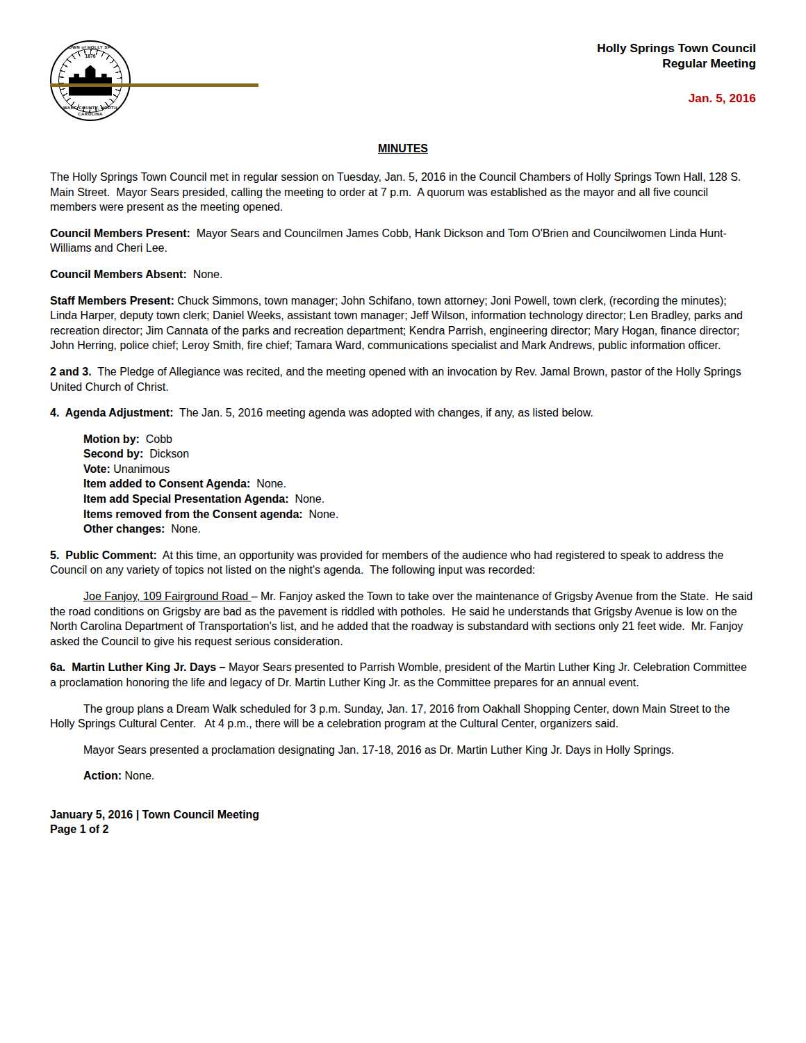THE TOWN of HOLLY SPRINGS
1876
WAKE COUNTY, NORTH CAROLINA
Holly Springs Town Council
Regular Meeting
Jan. 5, 2016
MINUTES
The Holly Springs Town Council met in regular session on Tuesday, Jan. 5, 2016 in the Council Chambers of Holly Springs Town Hall, 128 S. Main Street. Mayor Sears presided, calling the meeting to order at 7 p.m. A quorum was established as the mayor and all five council members were present as the meeting opened.
Council Members Present: Mayor Sears and Councilmen James Cobb, Hank Dickson and Tom O'Brien and Councilwomen Linda Hunt-Williams and Cheri Lee.
Council Members Absent: None.
Staff Members Present: Chuck Simmons, town manager; John Schifano, town attorney; Joni Powell, town clerk, (recording the minutes); Linda Harper, deputy town clerk; Daniel Weeks, assistant town manager; Jeff Wilson, information technology director; Len Bradley, parks and recreation director; Jim Cannata of the parks and recreation department; Kendra Parrish, engineering director; Mary Hogan, finance director; John Herring, police chief; Leroy Smith, fire chief; Tamara Ward, communications specialist and Mark Andrews, public information officer.
2 and 3. The Pledge of Allegiance was recited, and the meeting opened with an invocation by Rev. Jamal Brown, pastor of the Holly Springs United Church of Christ.
4. Agenda Adjustment: The Jan. 5, 2016 meeting agenda was adopted with changes, if any, as listed below.
Motion by: Cobb
Second by: Dickson
Vote: Unanimous
Item added to Consent Agenda: None.
Item add Special Presentation Agenda: None.
Items removed from the Consent agenda: None.
Other changes: None.
5. Public Comment: At this time, an opportunity was provided for members of the audience who had registered to speak to address the Council on any variety of topics not listed on the night's agenda. The following input was recorded:
Joe Fanjoy, 109 Fairground Road – Mr. Fanjoy asked the Town to take over the maintenance of Grigsby Avenue from the State. He said the road conditions on Grigsby are bad as the pavement is riddled with potholes. He said he understands that Grigsby Avenue is low on the North Carolina Department of Transportation's list, and he added that the roadway is substandard with sections only 21 feet wide. Mr. Fanjoy asked the Council to give his request serious consideration.
6a. Martin Luther King Jr. Days – Mayor Sears presented to Parrish Womble, president of the Martin Luther King Jr. Celebration Committee a proclamation honoring the life and legacy of Dr. Martin Luther King Jr. as the Committee prepares for an annual event.
The group plans a Dream Walk scheduled for 3 p.m. Sunday, Jan. 17, 2016 from Oakhall Shopping Center, down Main Street to the Holly Springs Cultural Center. At 4 p.m., there will be a celebration program at the Cultural Center, organizers said.
Mayor Sears presented a proclamation designating Jan. 17-18, 2016 as Dr. Martin Luther King Jr. Days in Holly Springs.
Action: None.
January 5, 2016 | Town Council Meeting
Page 1 of 2